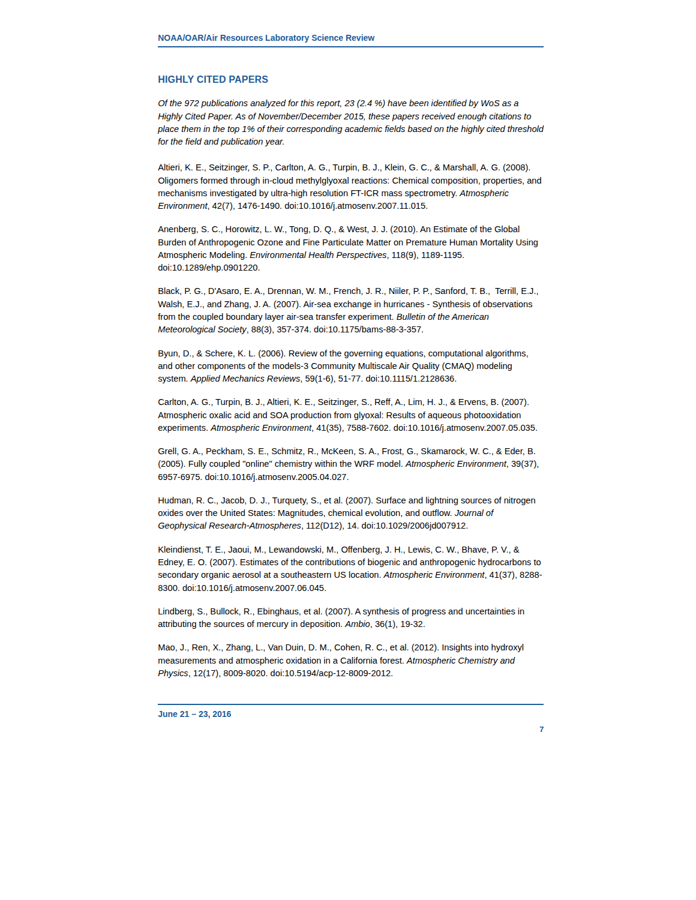NOAA/OAR/Air Resources Laboratory Science Review
HIGHLY CITED PAPERS
Of the 972 publications analyzed for this report, 23 (2.4 %) have been identified by WoS as a Highly Cited Paper. As of November/December 2015, these papers received enough citations to place them in the top 1% of their corresponding academic fields based on the highly cited threshold for the field and publication year.
Altieri, K. E., Seitzinger, S. P., Carlton, A. G., Turpin, B. J., Klein, G. C., & Marshall, A. G. (2008). Oligomers formed through in-cloud methylglyoxal reactions: Chemical composition, properties, and mechanisms investigated by ultra-high resolution FT-ICR mass spectrometry. Atmospheric Environment, 42(7), 1476-1490. doi:10.1016/j.atmosenv.2007.11.015.
Anenberg, S. C., Horowitz, L. W., Tong, D. Q., & West, J. J. (2010). An Estimate of the Global Burden of Anthropogenic Ozone and Fine Particulate Matter on Premature Human Mortality Using Atmospheric Modeling. Environmental Health Perspectives, 118(9), 1189-1195. doi:10.1289/ehp.0901220.
Black, P. G., D'Asaro, E. A., Drennan, W. M., French, J. R., Niiler, P. P., Sanford, T. B., Terrill, E.J., Walsh, E.J., and Zhang, J. A. (2007). Air-sea exchange in hurricanes - Synthesis of observations from the coupled boundary layer air-sea transfer experiment. Bulletin of the American Meteorological Society, 88(3), 357-374. doi:10.1175/bams-88-3-357.
Byun, D., & Schere, K. L. (2006). Review of the governing equations, computational algorithms, and other components of the models-3 Community Multiscale Air Quality (CMAQ) modeling system. Applied Mechanics Reviews, 59(1-6), 51-77. doi:10.1115/1.2128636.
Carlton, A. G., Turpin, B. J., Altieri, K. E., Seitzinger, S., Reff, A., Lim, H. J., & Ervens, B. (2007). Atmospheric oxalic acid and SOA production from glyoxal: Results of aqueous photooxidation experiments. Atmospheric Environment, 41(35), 7588-7602. doi:10.1016/j.atmosenv.2007.05.035.
Grell, G. A., Peckham, S. E., Schmitz, R., McKeen, S. A., Frost, G., Skamarock, W. C., & Eder, B. (2005). Fully coupled "online" chemistry within the WRF model. Atmospheric Environment, 39(37), 6957-6975. doi:10.1016/j.atmosenv.2005.04.027.
Hudman, R. C., Jacob, D. J., Turquety, S., et al. (2007). Surface and lightning sources of nitrogen oxides over the United States: Magnitudes, chemical evolution, and outflow. Journal of Geophysical Research-Atmospheres, 112(D12), 14. doi:10.1029/2006jd007912.
Kleindienst, T. E., Jaoui, M., Lewandowski, M., Offenberg, J. H., Lewis, C. W., Bhave, P. V., & Edney, E. O. (2007). Estimates of the contributions of biogenic and anthropogenic hydrocarbons to secondary organic aerosol at a southeastern US location. Atmospheric Environment, 41(37), 8288-8300. doi:10.1016/j.atmosenv.2007.06.045.
Lindberg, S., Bullock, R., Ebinghaus, et al. (2007). A synthesis of progress and uncertainties in attributing the sources of mercury in deposition. Ambio, 36(1), 19-32.
Mao, J., Ren, X., Zhang, L., Van Duin, D. M., Cohen, R. C., et al. (2012). Insights into hydroxyl measurements and atmospheric oxidation in a California forest. Atmospheric Chemistry and Physics, 12(17), 8009-8020. doi:10.5194/acp-12-8009-2012.
June 21 – 23, 2016
7